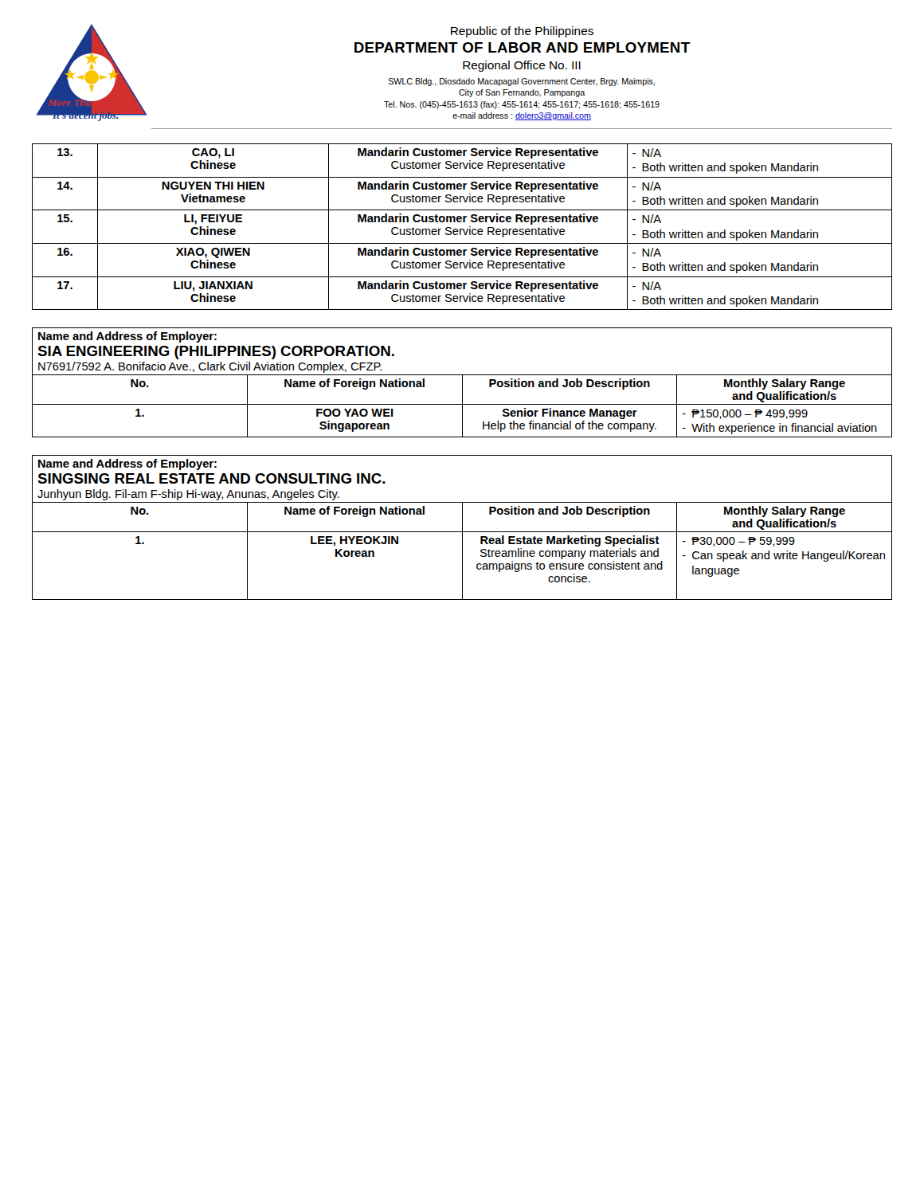More Than Jobs! It's decent jobs.
Republic of the Philippines
DEPARTMENT OF LABOR AND EMPLOYMENT
Regional Office No. III
SWLC Bldg., Diosdado Macapagal Government Center, Brgy. Maimpis,
City of San Fernando, Pampanga
Tel. Nos. (045)-455-1613 (fax): 455-1614; 455-1617; 455-1618; 455-1619
e-mail address : dolero3@gmail.com
| 13. | CAO, LI Chinese | Mandarin Customer Service Representative Customer Service Representative | N/A Both written and spoken Mandarin |
| 14. | NGUYEN THI HIEN Vietnamese | Mandarin Customer Service Representative Customer Service Representative | N/A Both written and spoken Mandarin |
| 15. | LI, FEIYUE Chinese | Mandarin Customer Service Representative Customer Service Representative | N/A Both written and spoken Mandarin |
| 16. | XIAO, QIWEN Chinese | Mandarin Customer Service Representative Customer Service Representative | N/A Both written and spoken Mandarin |
| 17. | LIU, JIANXIAN Chinese | Mandarin Customer Service Representative Customer Service Representative | N/A Both written and spoken Mandarin |
| Name and Address of Employer: SIA ENGINEERING (PHILIPPINES) CORPORATION. N7691/7592 A. Bonifacio Ave., Clark Civil Aviation Complex, CFZP. |
| No. | Name of Foreign National | Position and Job Description | Monthly Salary Range and Qualification/s |
| 1. | FOO YAO WEI Singaporean | Senior Finance Manager Help the financial of the company. | ₱ 150,000 – ₱ 499,999 With experience in financial aviation |
| Name and Address of Employer: SINGSING REAL ESTATE AND CONSULTING INC. Junhyun Bldg. Fil-am F-ship Hi-way, Anunas, Angeles City. |
| No. | Name of Foreign National | Position and Job Description | Monthly Salary Range and Qualification/s |
| 1. | LEE, HYEOKJIN Korean | Real Estate Marketing Specialist Streamline company materials and campaigns to ensure consistent and concise. | ₱ 30,000 – ₱ 59,999 Can speak and write Hangeul/Korean language |